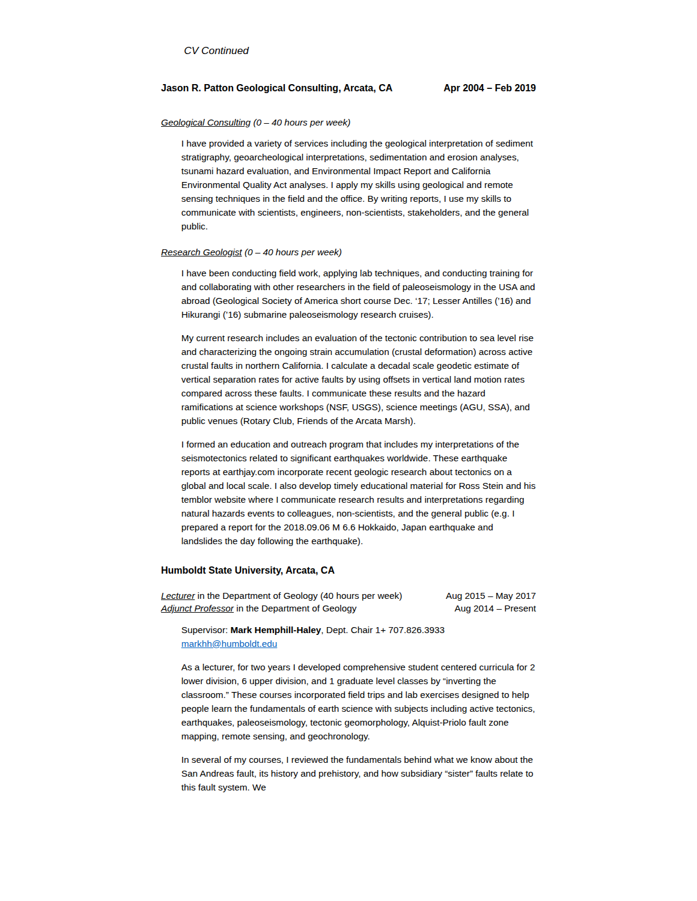CV Continued
Apr 2004 – Feb 2019 Jason R. Patton Geological Consulting, Arcata, CA
Geological Consulting (0 – 40 hours per week)
I have provided a variety of services including the geological interpretation of sediment stratigraphy, geoarcheological interpretations, sedimentation and erosion analyses, tsunami hazard evaluation, and Environmental Impact Report and California Environmental Quality Act analyses. I apply my skills using geological and remote sensing techniques in the field and the office. By writing reports, I use my skills to communicate with scientists, engineers, non-scientists, stakeholders, and the general public.
Research Geologist (0 – 40 hours per week)
I have been conducting field work, applying lab techniques, and conducting training for and collaborating with other researchers in the field of paleoseismology in the USA and abroad (Geological Society of America short course Dec. ‘17; Lesser Antilles (’16) and Hikurangi (’16) submarine paleoseismology research cruises).
My current research includes an evaluation of the tectonic contribution to sea level rise and characterizing the ongoing strain accumulation (crustal deformation) across active crustal faults in northern California. I calculate a decadal scale geodetic estimate of vertical separation rates for active faults by using offsets in vertical land motion rates compared across these faults. I communicate these results and the hazard ramifications at science workshops (NSF, USGS), science meetings (AGU, SSA), and public venues (Rotary Club, Friends of the Arcata Marsh).
I formed an education and outreach program that includes my interpretations of the seismotectonics related to significant earthquakes worldwide. These earthquake reports at earthjay.com incorporate recent geologic research about tectonics on a global and local scale. I also develop timely educational material for Ross Stein and his temblor website where I communicate research results and interpretations regarding natural hazards events to colleagues, non-scientists, and the general public (e.g. I prepared a report for the 2018.09.06 M 6.6 Hokkaido, Japan earthquake and landslides the day following the earthquake).
Humboldt State University, Arcata, CA
Aug 2015 – May 2017 Lecturer in the Department of Geology (40 hours per week)
Aug 2014 – Present Adjunct Professor in the Department of Geology
Supervisor: Mark Hemphill-Haley, Dept. Chair 1+ 707.826.3933 markhh@humboldt.edu
As a lecturer, for two years I developed comprehensive student centered curricula for 2 lower division, 6 upper division, and 1 graduate level classes by “inverting the classroom.” These courses incorporated field trips and lab exercises designed to help people learn the fundamentals of earth science with subjects including active tectonics, earthquakes, paleoseismology, tectonic geomorphology, Alquist-Priolo fault zone mapping, remote sensing, and geochronology.
In several of my courses, I reviewed the fundamentals behind what we know about the San Andreas fault, its history and prehistory, and how subsidiary “sister” faults relate to this fault system. We